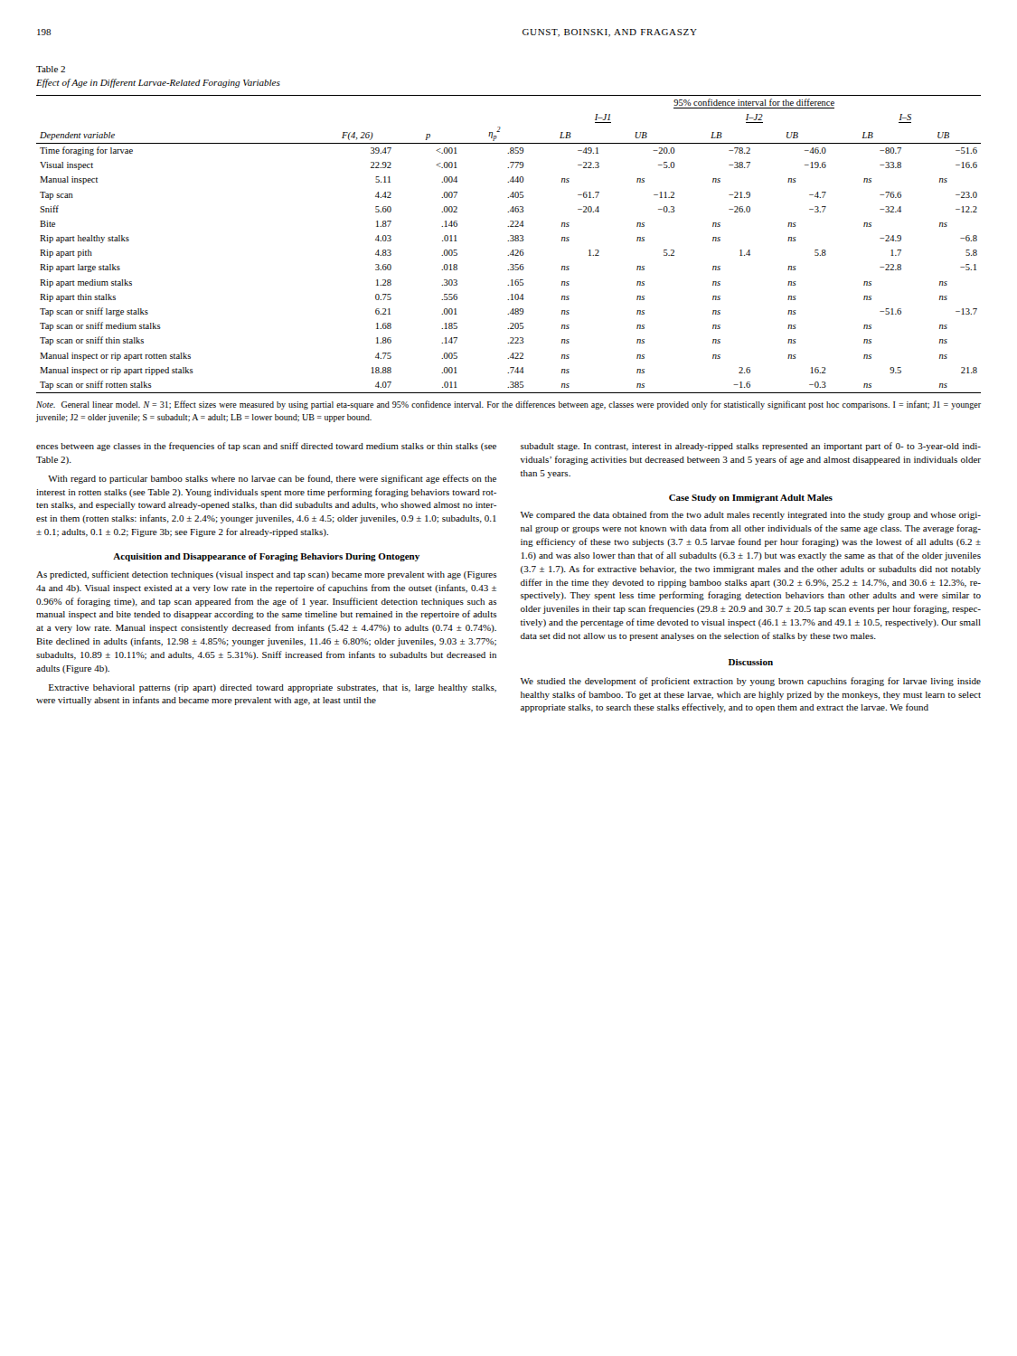198 GUNST, BOINSKI, AND FRAGASZY
Table 2 Effect of Age in Different Larvae-Related Foraging Variables
| | | | | 95% confidence interval for the difference |
| --- | --- | --- | --- | --- |
| | | | | I–J1 | I–J2 | I–S |
| Dependent variable | F (4, 26) | p | η p 2 | LB | UB | LB | UB | LB | UB |
| Time foraging for larvae | 39.47 | <.001 | .859 | −49.1 | −20.0 | −78.2 | −46.0 | −80.7 | −51.6 |
| Visual inspect | 22.92 | <.001 | .779 | −22.3 | −5.0 | −38.7 | −19.6 | −33.8 | −16.6 |
| Manual inspect | 5.11 | .004 | .440 | ns | ns | ns | ns | ns | ns |
| Tap scan | 4.42 | .007 | .405 | −61.7 | −11.2 | −21.9 | −4.7 | −76.6 | −23.0 |
| Sniff | 5.60 | .002 | .463 | −20.4 | −0.3 | −26.0 | −3.7 | −32.4 | −12.2 |
| Bite | 1.87 | .146 | .224 | ns | ns | ns | ns | ns | ns |
| Rip apart healthy stalks | 4.03 | .011 | .383 | ns | ns | ns | ns | −24.9 | −6.8 |
| Rip apart pith | 4.83 | .005 | .426 | 1.2 | 5.2 | 1.4 | 5.8 | 1.7 | 5.8 |
| Rip apart large stalks | 3.60 | .018 | .356 | ns | ns | ns | ns | −22.8 | −5.1 |
| Rip apart medium stalks | 1.28 | .303 | .165 | ns | ns | ns | ns | ns | ns |
| Rip apart thin stalks | 0.75 | .556 | .104 | ns | ns | ns | ns | ns | ns |
| Tap scan or sniff large stalks | 6.21 | .001 | .489 | ns | ns | ns | ns | −51.6 | −13.7 |
| Tap scan or sniff medium stalks | 1.68 | .185 | .205 | ns | ns | ns | ns | ns | ns |
| Tap scan or sniff thin stalks | 1.86 | .147 | .223 | ns | ns | ns | ns | ns | ns |
| Manual inspect or rip apart rotten stalks | 4.75 | .005 | .422 | ns | ns | ns | ns | ns | ns |
| Manual inspect or rip apart ripped stalks | 18.88 | .001 | .744 | ns | ns | 2.6 | 16.2 | 9.5 | 21.8 |
| Tap scan or sniff rotten stalks | 4.07 | .011 | .385 | ns | ns | −1.6 | −0.3 | ns | ns |
Note. General linear model. N = 31; Effect sizes were measured by using partial eta-square and 95% confidence interval. For the differences between age, classes were provided only for statistically significant post hoc comparisons. I = infant; J1 = younger juvenile; J2 = older juvenile; S = subadult; A = adult; LB = lower bound; UB = upper bound.
ences between age classes in the frequencies of tap scan and sniff directed toward medium stalks or thin stalks (see Table 2).
With regard to particular bamboo stalks where no larvae can be found, there were significant age effects on the interest in rotten stalks (see Table 2). Young individuals spent more time performing foraging behaviors toward rotten stalks, and especially toward already-opened stalks, than did subadults and adults, who showed almost no interest in them (rotten stalks: infants, 2.0 ± 2.4%; younger juveniles, 4.6 ± 4.5; older juveniles, 0.9 ± 1.0; subadults, 0.1 ± 0.1; adults, 0.1 ± 0.2; Figure 3b; see Figure 2 for already-ripped stalks).
Acquisition and Disappearance of Foraging Behaviors During Ontogeny
As predicted, sufficient detection techniques (visual inspect and tap scan) became more prevalent with age (Figures 4a and 4b). Visual inspect existed at a very low rate in the repertoire of capuchins from the outset (infants, 0.43 ± 0.96% of foraging time), and tap scan appeared from the age of 1 year. Insufficient detection techniques such as manual inspect and bite tended to disappear according to the same timeline but remained in the repertoire of adults at a very low rate. Manual inspect consistently decreased from infants (5.42 ± 4.47%) to adults (0.74 ± 0.74%). Bite declined in adults (infants, 12.98 ± 4.85%; younger juveniles, 11.46 ± 6.80%; older juveniles, 9.03 ± 3.77%; subadults, 10.89 ± 10.11%; and adults, 4.65 ± 5.31%). Sniff increased from infants to subadults but decreased in adults (Figure 4b).
Extractive behavioral patterns (rip apart) directed toward appropriate substrates, that is, large healthy stalks, were virtually absent in infants and became more prevalent with age, at least until the
subadult stage. In contrast, interest in already-ripped stalks represented an important part of 0- to 3-year-old individuals’ foraging activities but decreased between 3 and 5 years of age and almost disappeared in individuals older than 5 years.
Case Study on Immigrant Adult Males
We compared the data obtained from the two adult males recently integrated into the study group and whose original group or groups were not known with data from all other individuals of the same age class. The average foraging efficiency of these two subjects (3.7 ± 0.5 larvae found per hour foraging) was the lowest of all adults (6.2 ± 1.6) and was also lower than that of all subadults (6.3 ± 1.7) but was exactly the same as that of the older juveniles (3.7 ± 1.7). As for extractive behavior, the two immigrant males and the other adults or subadults did not notably differ in the time they devoted to ripping bamboo stalks apart (30.2 ± 6.9%, 25.2 ± 14.7%, and 30.6 ± 12.3%, respectively). They spent less time performing foraging detection behaviors than other adults and were similar to older juveniles in their tap scan frequencies (29.8 ± 20.9 and 30.7 ± 20.5 tap scan events per hour foraging, respectively) and the percentage of time devoted to visual inspect (46.1 ± 13.7% and 49.1 ± 10.5, respectively). Our small data set did not allow us to present analyses on the selection of stalks by these two males.
Discussion
We studied the development of proficient extraction by young brown capuchins foraging for larvae living inside healthy stalks of bamboo. To get at these larvae, which are highly prized by the monkeys, they must learn to select appropriate stalks, to search these stalks effectively, and to open them and extract the larvae. We found